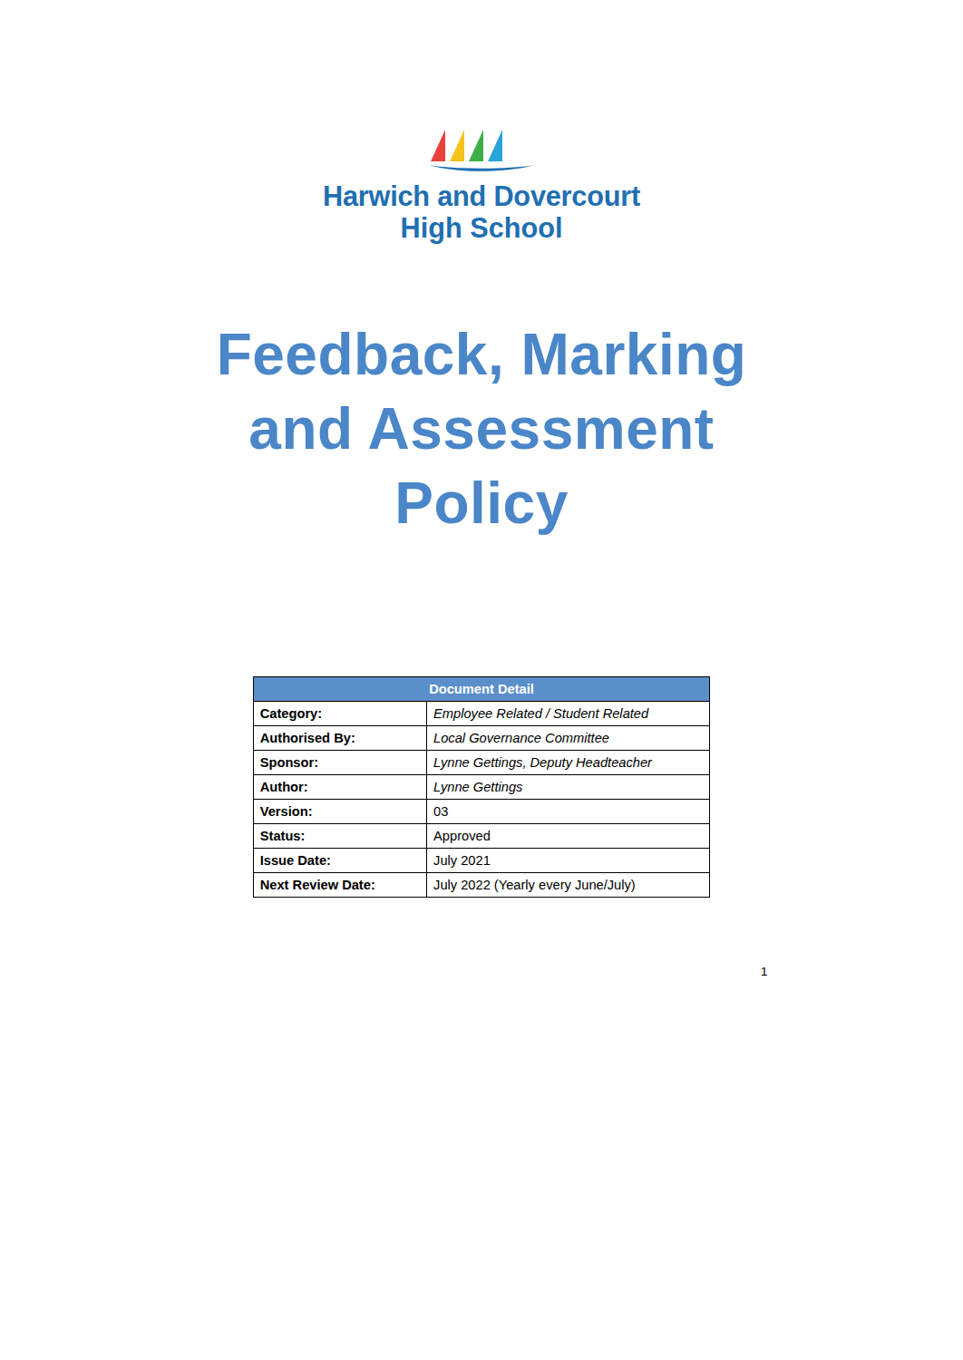Harwich and Dovercourt
High School
Feedback, Marking and Assessment Policy
| Document Detail |
| --- |
| Category: | Employee Related / Student Related |
| Authorised By: | Local Governance Committee |
| Sponsor: | Lynne Gettings, Deputy Headteacher |
| Author: | Lynne Gettings |
| Version: | 03 |
| Status: | Approved |
| Issue Date: | July 2021 |
| Next Review Date: | July 2022 (Yearly every June/July) |
1